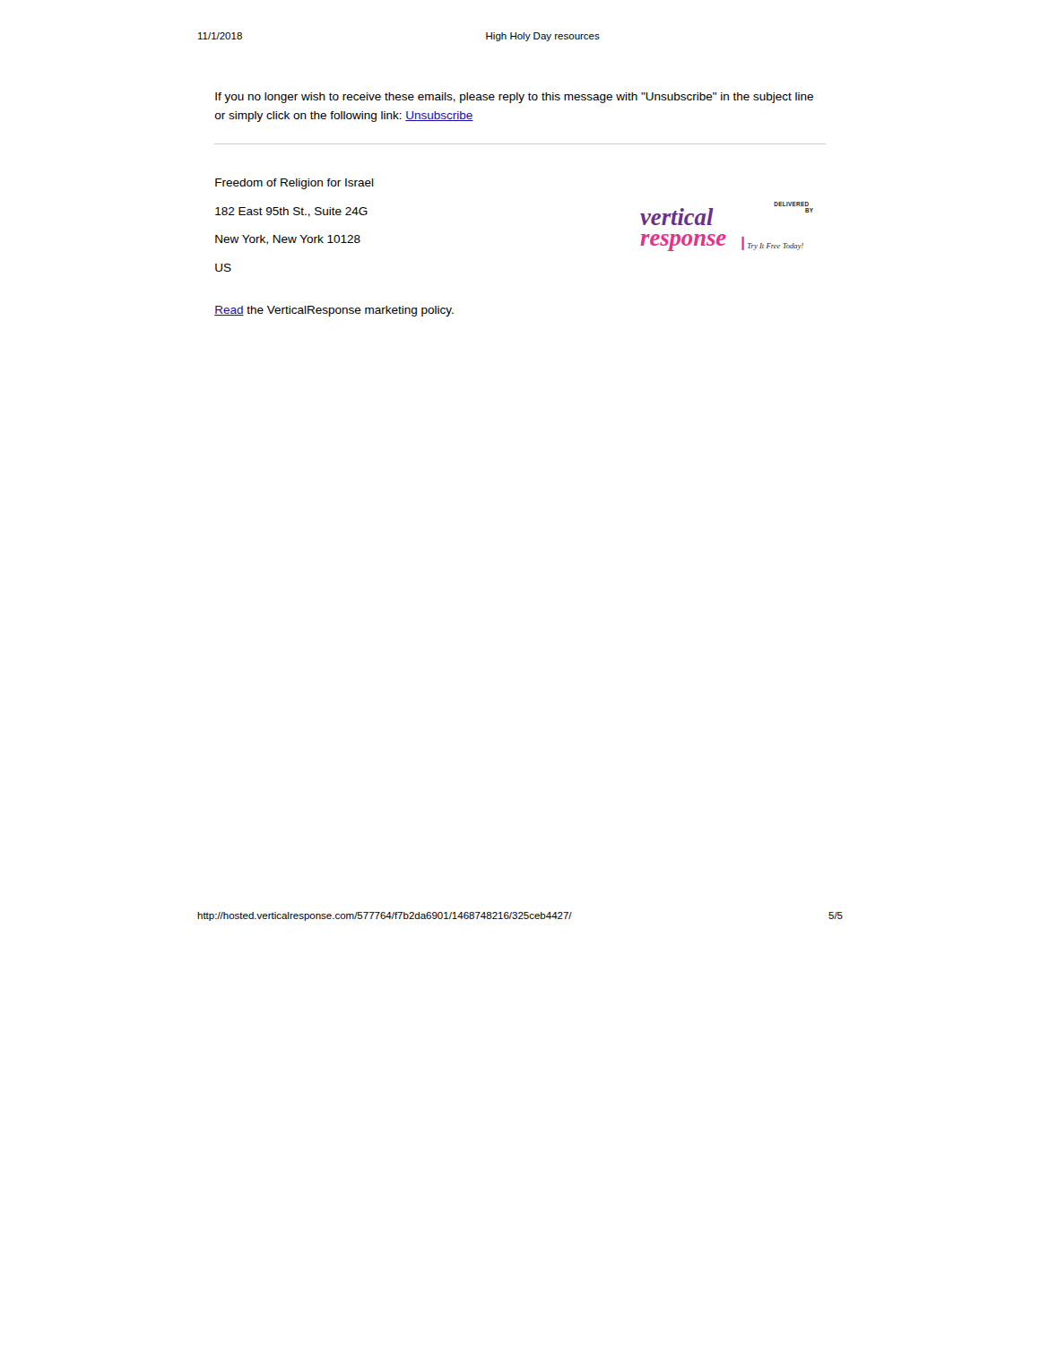11/1/2018 High Holy Day resources
If you no longer wish to receive these emails, please reply to this message with "Unsubscribe" in the subject line or simply click on the following link: Unsubscribe
Freedom of Religion for Israel
182 East 95th St., Suite 24G
New York, New York 10128
US
Read the VerticalResponse marketing policy.
DELIVERED BY vertical response Try It Free Today!
http://hosted.verticalresponse.com/577764/f7b2da6901/1468748216/325ceb4427/ 5/5